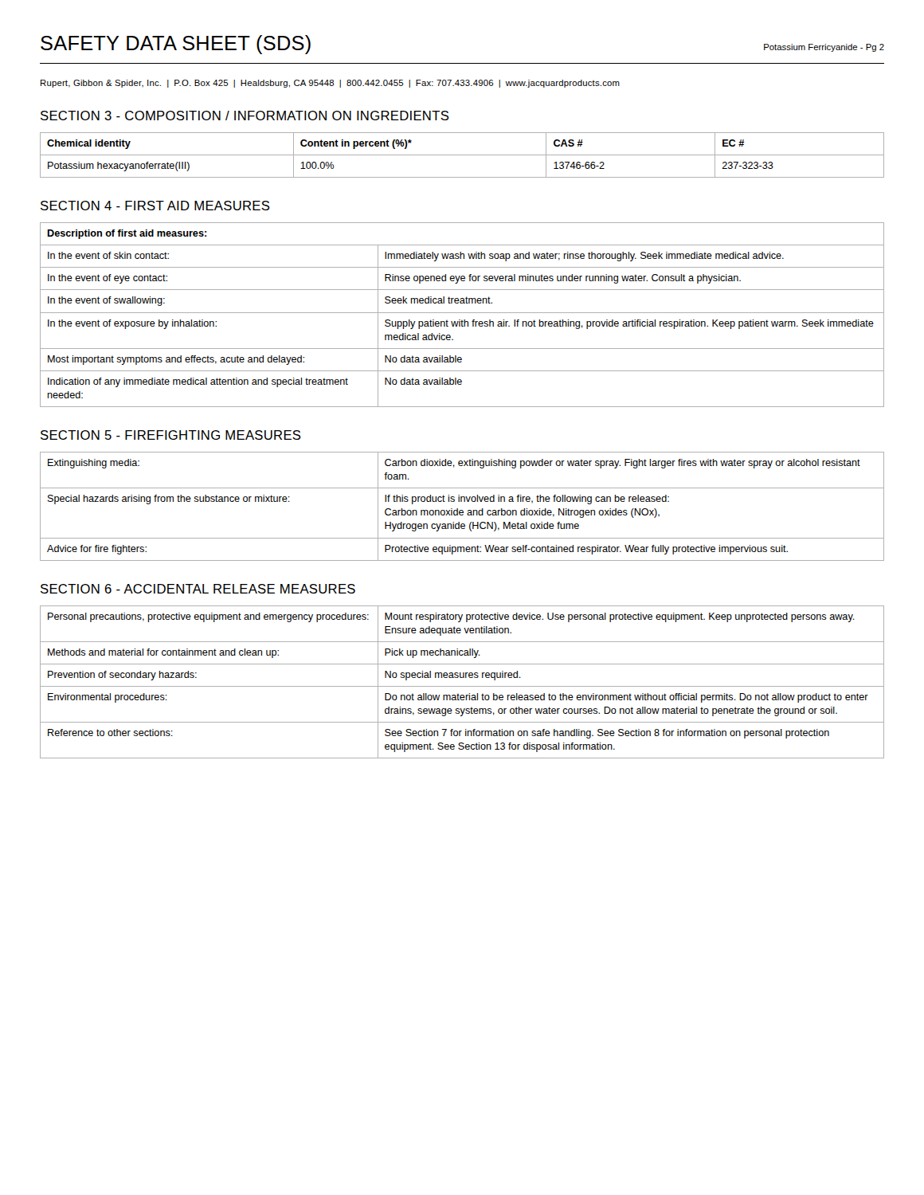SAFETY DATA SHEET (SDS)
Potassium Ferricyanide - Pg 2
Rupert, Gibbon & Spider, Inc.|P.O. Box 425|Healdsburg, CA 95448|800.442.0455|Fax: 707.433.4906|www.jacquardproducts.com
SECTION 3 - COMPOSITION / INFORMATION ON INGREDIENTS
| Chemical identity | Content in percent (%)* | CAS # | EC # |
| --- | --- | --- | --- |
| Potassium hexacyanoferrate(III) | 100.0% | 13746-66-2 | 237-323-33 |
SECTION 4 - FIRST AID MEASURES
| Description of first aid measures: |
| --- |
| In the event of skin contact: | Immediately wash with soap and water; rinse thoroughly. Seek immediate medical advice. |
| In the event of eye contact: | Rinse opened eye for several minutes under running water. Consult a physician. |
| In the event of swallowing: | Seek medical treatment. |
| In the event of exposure by inhalation: | Supply patient with fresh air. If not breathing, provide artificial respiration. Keep patient warm. Seek immediate medical advice. |
| Most important symptoms and effects, acute and delayed: | No data available |
| Indication of any immediate medical attention and special treatment needed: | No data available |
SECTION 5 - FIREFIGHTING MEASURES
| Extinguishing media: | Carbon dioxide, extinguishing powder or water spray. Fight larger fires with water spray or alcohol resistant foam. |
| Special hazards arising from the substance or mixture: | If this product is involved in a fire, the following can be released: Carbon monoxide and carbon dioxide, Nitrogen oxides (NOx), Hydrogen cyanide (HCN), Metal oxide fume |
| Advice for fire fighters: | Protective equipment: Wear self-contained respirator. Wear fully protective impervious suit. |
SECTION 6 - ACCIDENTAL RELEASE MEASURES
| Personal precautions, protective equipment and emergency procedures: | Mount respiratory protective device. Use personal protective equipment. Keep unprotected persons away. Ensure adequate ventilation. |
| Methods and material for containment and clean up: | Pick up mechanically. |
| Prevention of secondary hazards: | No special measures required. |
| Environmental procedures: | Do not allow material to be released to the environment without official permits. Do not allow product to enter drains, sewage systems, or other water courses. Do not allow material to penetrate the ground or soil. |
| Reference to other sections: | See Section 7 for information on safe handling. See Section 8 for information on personal protection equipment. See Section 13 for disposal information. |